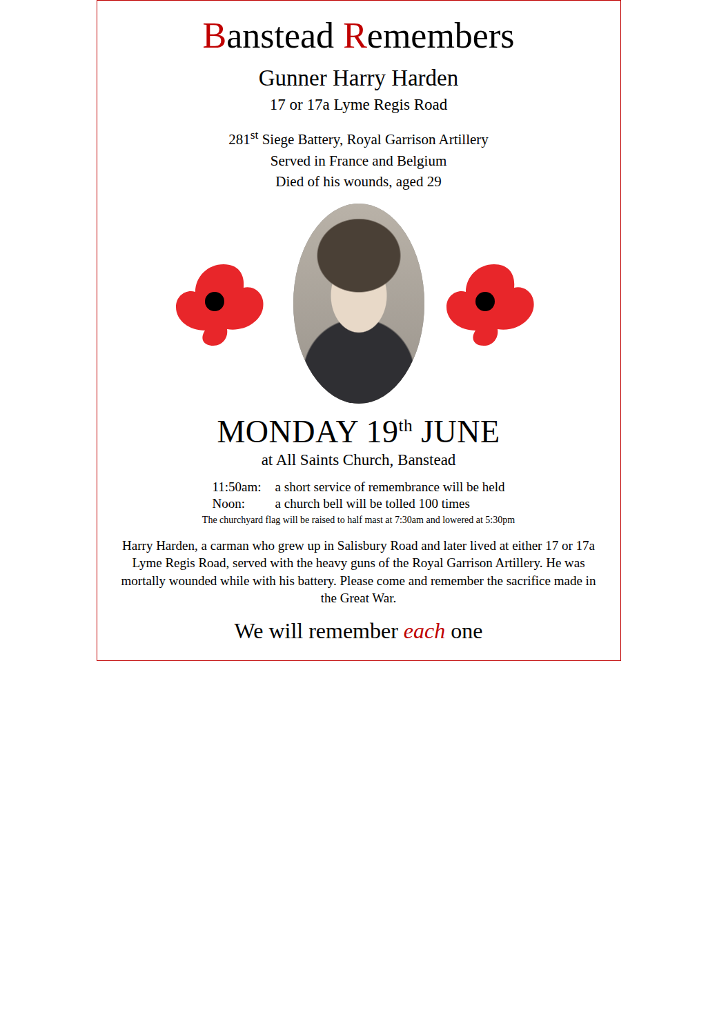Banstead Remembers
Gunner Harry Harden
17 or 17a Lyme Regis Road
281st Siege Battery, Royal Garrison Artillery
Served in France and Belgium
Died of his wounds, aged 29
MONDAY 19th JUNE
at All Saints Church, Banstead
| 11:50am: | a short service of remembrance will be held |
| Noon: | a church bell will be tolled 100 times |
The churchyard flag will be raised to half mast at 7:30am and lowered at 5:30pm
Harry Harden, a carman who grew up in Salisbury Road and later lived at either 17 or 17a Lyme Regis Road, served with the heavy guns of the Royal Garrison Artillery. He was mortally wounded while with his battery. Please come and remember the sacrifice made in the Great War.
We will remember each one